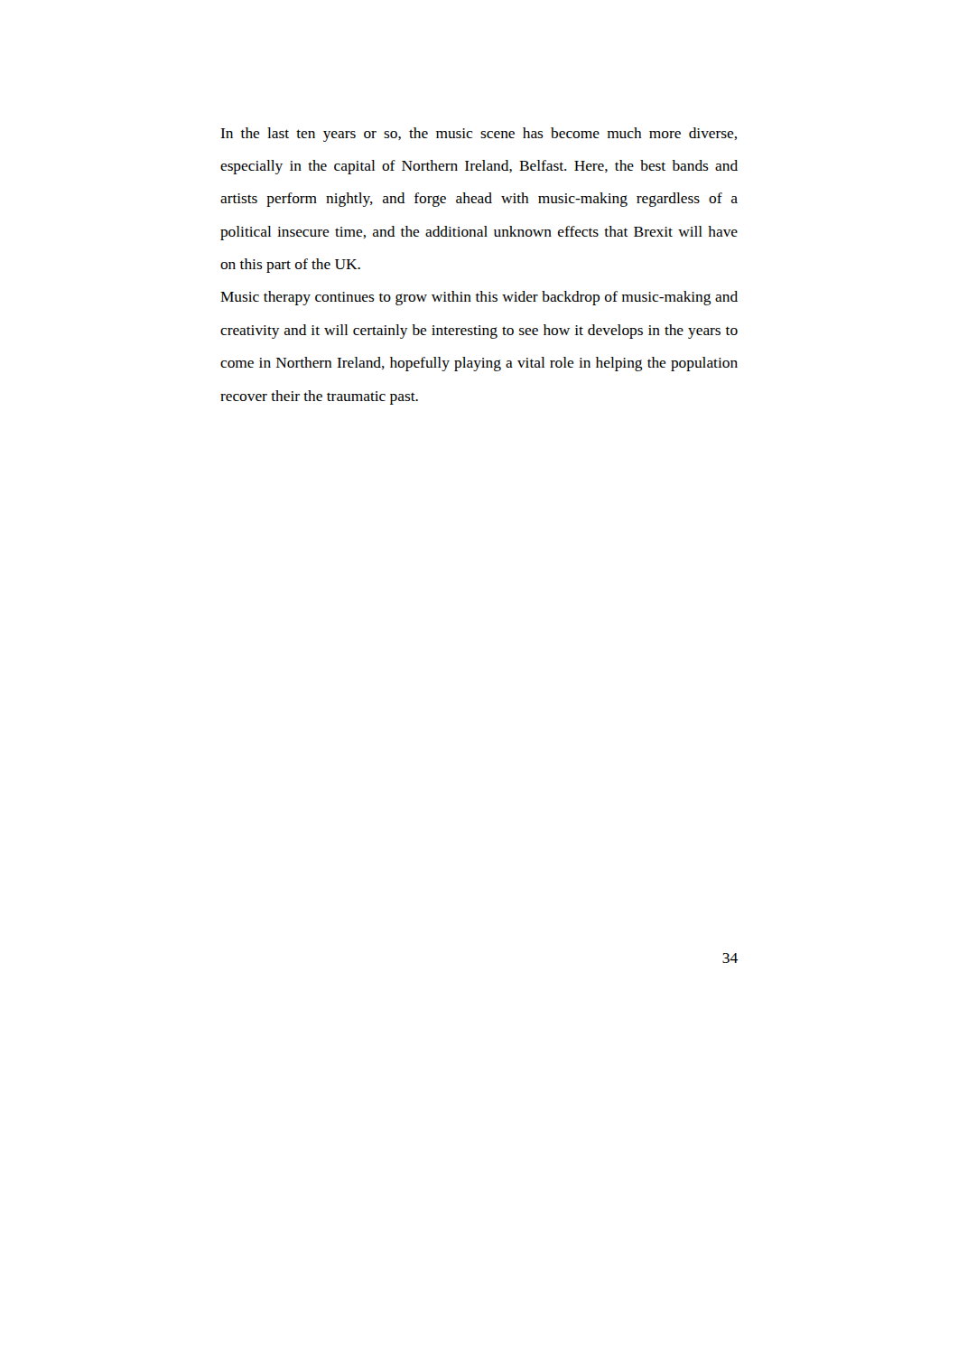In the last ten years or so, the music scene has become much more diverse, especially in the capital of Northern Ireland, Belfast. Here, the best bands and artists perform nightly, and forge ahead with music-making regardless of a political insecure time, and the additional unknown effects that Brexit will have on this part of the UK.
Music therapy continues to grow within this wider backdrop of music-making and creativity and it will certainly be interesting to see how it develops in the years to come in Northern Ireland, hopefully playing a vital role in helping the population recover their the traumatic past.
34